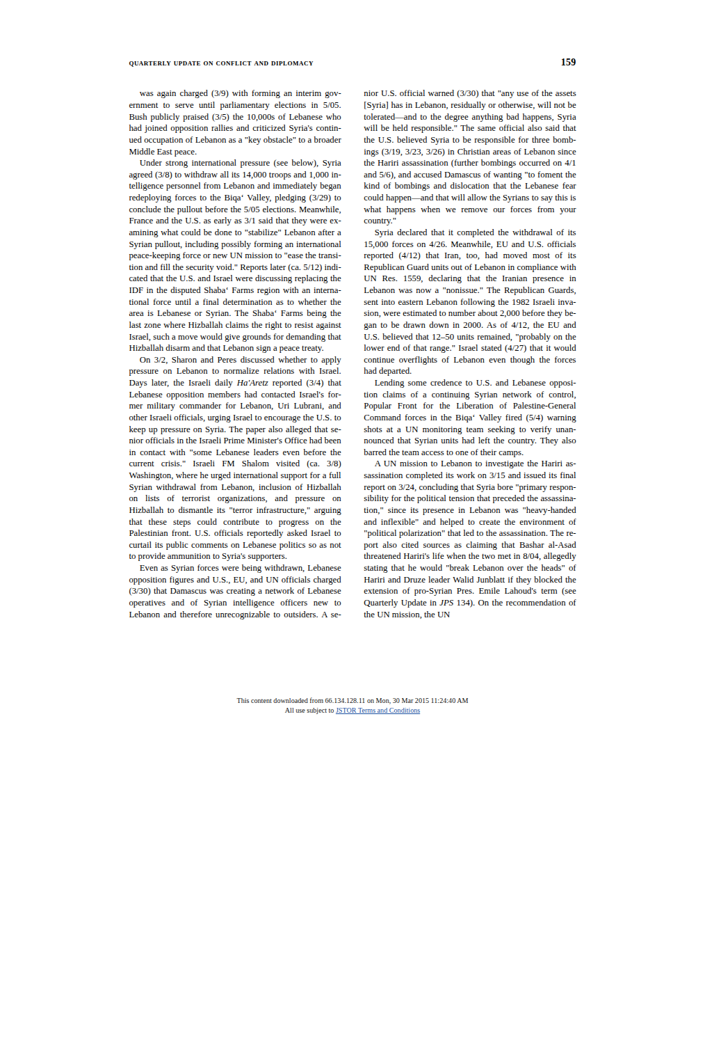Quarterly Update on Conflict and Diplomacy 159
was again charged (3/9) with forming an interim government to serve until parliamentary elections in 5/05. Bush publicly praised (3/5) the 10,000s of Lebanese who had joined opposition rallies and criticized Syria's continued occupation of Lebanon as a "key obstacle" to a broader Middle East peace.
Under strong international pressure (see below), Syria agreed (3/8) to withdraw all its 14,000 troops and 1,000 intelligence personnel from Lebanon and immediately began redeploying forces to the Biqaʻ Valley, pledging (3/29) to conclude the pullout before the 5/05 elections. Meanwhile, France and the U.S. as early as 3/1 said that they were examining what could be done to "stabilize" Lebanon after a Syrian pullout, including possibly forming an international peace-keeping force or new UN mission to "ease the transition and fill the security void." Reports later (ca. 5/12) indicated that the U.S. and Israel were discussing replacing the IDF in the disputed Shabaʻ Farms region with an international force until a final determination as to whether the area is Lebanese or Syrian. The Shabaʻ Farms being the last zone where Hizballah claims the right to resist against Israel, such a move would give grounds for demanding that Hizballah disarm and that Lebanon sign a peace treaty.
On 3/2, Sharon and Peres discussed whether to apply pressure on Lebanon to normalize relations with Israel. Days later, the Israeli daily Ha'Aretz reported (3/4) that Lebanese opposition members had contacted Israel's former military commander for Lebanon, Uri Lubrani, and other Israeli officials, urging Israel to encourage the U.S. to keep up pressure on Syria. The paper also alleged that senior officials in the Israeli Prime Minister's Office had been in contact with "some Lebanese leaders even before the current crisis." Israeli FM Shalom visited (ca. 3/8) Washington, where he urged international support for a full Syrian withdrawal from Lebanon, inclusion of Hizballah on lists of terrorist organizations, and pressure on Hizballah to dismantle its "terror infrastructure," arguing that these steps could contribute to progress on the Palestinian front. U.S. officials reportedly asked Israel to curtail its public comments on Lebanese politics so as not to provide ammunition to Syria's supporters.
Even as Syrian forces were being withdrawn, Lebanese opposition figures and U.S., EU, and UN officials charged (3/30) that Damascus was creating a network of Lebanese operatives and of Syrian intelligence officers new to Lebanon and therefore unrecognizable to outsiders. A senior U.S. official warned (3/30) that "any use of the assets [Syria] has in Lebanon, residually or otherwise, will not be tolerated—and to the degree anything bad happens, Syria will be held responsible." The same official also said that the U.S. believed Syria to be responsible for three bombings (3/19, 3/23, 3/26) in Christian areas of Lebanon since the Hariri assassination (further bombings occurred on 4/1 and 5/6), and accused Damascus of wanting "to foment the kind of bombings and dislocation that the Lebanese fear could happen—and that will allow the Syrians to say this is what happens when we remove our forces from your country."
Syria declared that it completed the withdrawal of its 15,000 forces on 4/26. Meanwhile, EU and U.S. officials reported (4/12) that Iran, too, had moved most of its Republican Guard units out of Lebanon in compliance with UN Res. 1559, declaring that the Iranian presence in Lebanon was now a "nonissue." The Republican Guards, sent into eastern Lebanon following the 1982 Israeli invasion, were estimated to number about 2,000 before they began to be drawn down in 2000. As of 4/12, the EU and U.S. believed that 12–50 units remained, "probably on the lower end of that range." Israel stated (4/27) that it would continue overflights of Lebanon even though the forces had departed.
Lending some credence to U.S. and Lebanese opposition claims of a continuing Syrian network of control, Popular Front for the Liberation of Palestine-General Command forces in the Biqaʻ Valley fired (5/4) warning shots at a UN monitoring team seeking to verify unannounced that Syrian units had left the country. They also barred the team access to one of their camps.
A UN mission to Lebanon to investigate the Hariri assassination completed its work on 3/15 and issued its final report on 3/24, concluding that Syria bore "primary responsibility for the political tension that preceded the assassination," since its presence in Lebanon was "heavy-handed and inflexible" and helped to create the environment of "political polarization" that led to the assassination. The report also cited sources as claiming that Bashar al-Asad threatened Hariri's life when the two met in 8/04, allegedly stating that he would "break Lebanon over the heads" of Hariri and Druze leader Walid Junblatt if they blocked the extension of pro-Syrian Pres. Emile Lahoud's term (see Quarterly Update in JPS 134). On the recommendation of the UN mission, the UN
This content downloaded from 66.134.128.11 on Mon, 30 Mar 2015 11:24:40 AM
All use subject to JSTOR Terms and Conditions